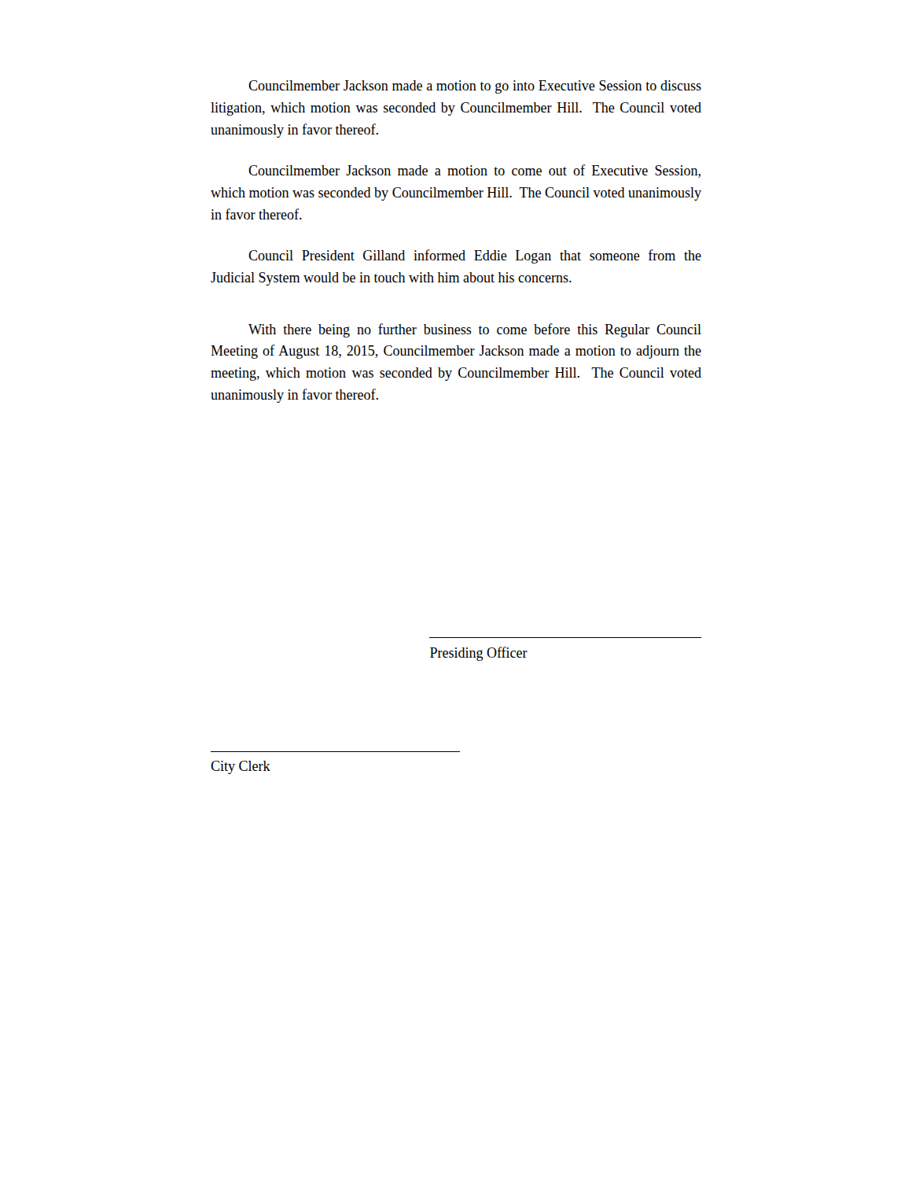Councilmember Jackson made a motion to go into Executive Session to discuss litigation, which motion was seconded by Councilmember Hill. The Council voted unanimously in favor thereof.
Councilmember Jackson made a motion to come out of Executive Session, which motion was seconded by Councilmember Hill. The Council voted unanimously in favor thereof.
Council President Gilland informed Eddie Logan that someone from the Judicial System would be in touch with him about his concerns.
With there being no further business to come before this Regular Council Meeting of August 18, 2015, Councilmember Jackson made a motion to adjourn the meeting, which motion was seconded by Councilmember Hill. The Council voted unanimously in favor thereof.
| | Presiding Officer |
| City Clerk | |